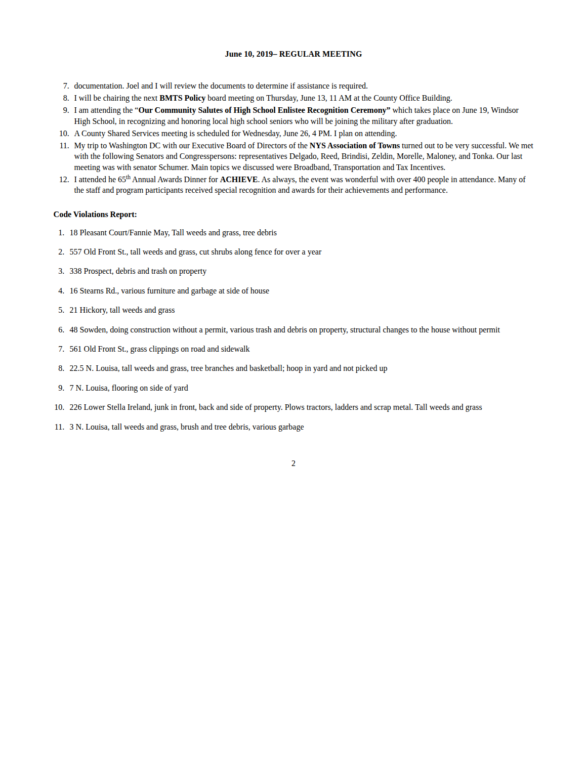June 10, 2019– REGULAR MEETING
documentation. Joel and I will review the documents to determine if assistance is required.
I will be chairing the next BMTS Policy board meeting on Thursday, June 13, 11 AM at the County Office Building.
I am attending the “Our Community Salutes of High School Enlistee Recognition Ceremony” which takes place on June 19, Windsor High School, in recognizing and honoring local high school seniors who will be joining the military after graduation.
A County Shared Services meeting is scheduled for Wednesday, June 26, 4 PM. I plan on attending.
My trip to Washington DC with our Executive Board of Directors of the NYS Association of Towns turned out to be very successful. We met with the following Senators and Congresspersons: representatives Delgado, Reed, Brindisi, Zeldin, Morelle, Maloney, and Tonka. Our last meeting was with senator Schumer. Main topics we discussed were Broadband, Transportation and Tax Incentives.
I attended he 65th Annual Awards Dinner for ACHIEVE. As always, the event was wonderful with over 400 people in attendance. Many of the staff and program participants received special recognition and awards for their achievements and performance.
Code Violations Report:
18 Pleasant Court/Fannie May, Tall weeds and grass, tree debris
557 Old Front St., tall weeds and grass, cut shrubs along fence for over a year
338 Prospect, debris and trash on property
16 Stearns Rd., various furniture and garbage at side of house
21 Hickory, tall weeds and grass
48 Sowden, doing construction without a permit, various trash and debris on property, structural changes to the house without permit
561 Old Front St., grass clippings on road and sidewalk
22.5 N. Louisa, tall weeds and grass, tree branches and basketball; hoop in yard and not picked up
7 N. Louisa, flooring on side of yard
226 Lower Stella Ireland, junk in front, back and side of property. Plows tractors, ladders and scrap metal. Tall weeds and grass
3 N. Louisa, tall weeds and grass, brush and tree debris, various garbage
2